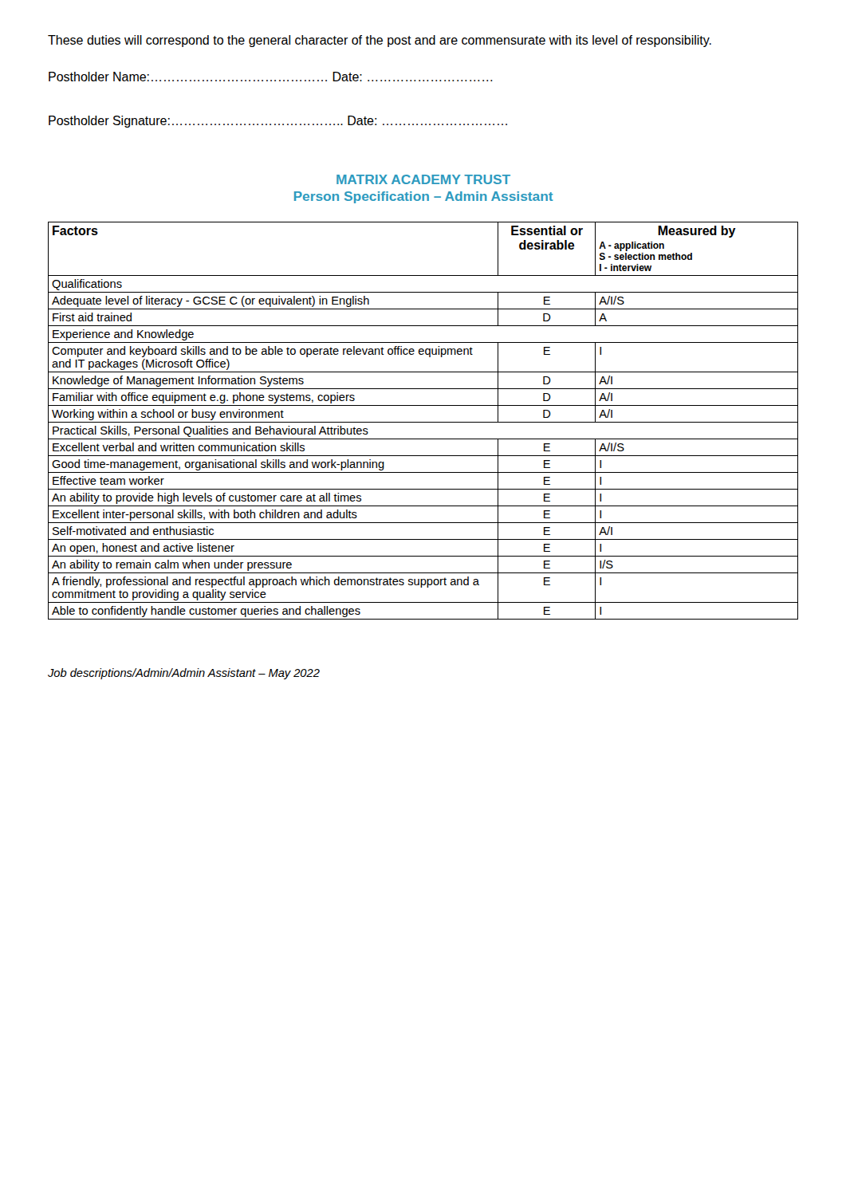These duties will correspond to the general character of the post and are commensurate with its level of responsibility.
Postholder Name:…………………………………… Date: …………………………
Postholder Signature:………………………………….. Date: …………………………
MATRIX ACADEMY TRUST
Person Specification – Admin Assistant
| Factors | Essential or desirable | Measured by A - application S - selection method I - interview |
| --- | --- | --- |
| Qualifications |
| Adequate level of literacy - GCSE C (or equivalent) in English | E | A/I/S |
| First aid trained | D | A |
| Experience and Knowledge |
| Computer and keyboard skills and to be able to operate relevant office equipment and IT packages (Microsoft Office) | E | I |
| Knowledge of Management Information Systems | D | A/I |
| Familiar with office equipment e.g. phone systems, copiers | D | A/I |
| Working within a school or busy environment | D | A/I |
| Practical Skills, Personal Qualities and Behavioural Attributes |
| Excellent verbal and written communication skills | E | A/I/S |
| Good time-management, organisational skills and work-planning | E | I |
| Effective team worker | E | I |
| An ability to provide high levels of customer care at all times | E | I |
| Excellent inter-personal skills, with both children and adults | E | I |
| Self-motivated and enthusiastic | E | A/I |
| An open, honest and active listener | E | I |
| An ability to remain calm when under pressure | E | I/S |
| A friendly, professional and respectful approach which demonstrates support and a commitment to providing a quality service | E | I |
| Able to confidently handle customer queries and challenges | E | I |
Job descriptions/Admin/Admin Assistant – May 2022